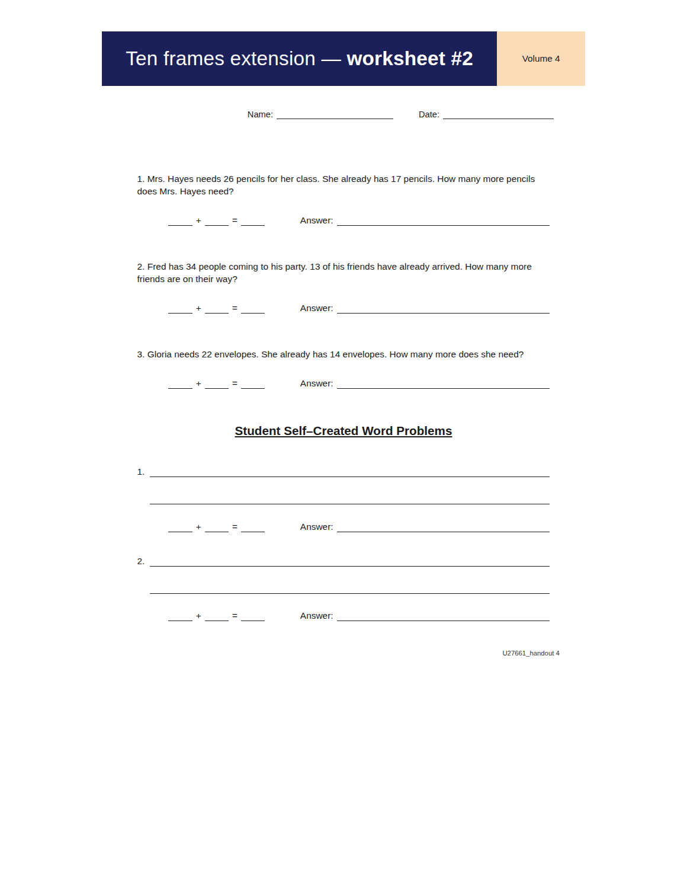Ten frames extension — worksheet #2
Volume 4
Name:
Date:
1. Mrs. Hayes needs 26 pencils for her class. She already has 17 pencils. How many more pencils does Mrs. Hayes need?
+ = Answer:
2. Fred has 34 people coming to his party. 13 of his friends have already arrived. How many more friends are on their way?
+ = Answer:
3. Gloria needs 22 envelopes. She already has 14 envelopes. How many more does she need?
+ = Answer:
Student Self–Created Word Problems
1.
+ = Answer:
2.
+ = Answer:
U27661_handout 4